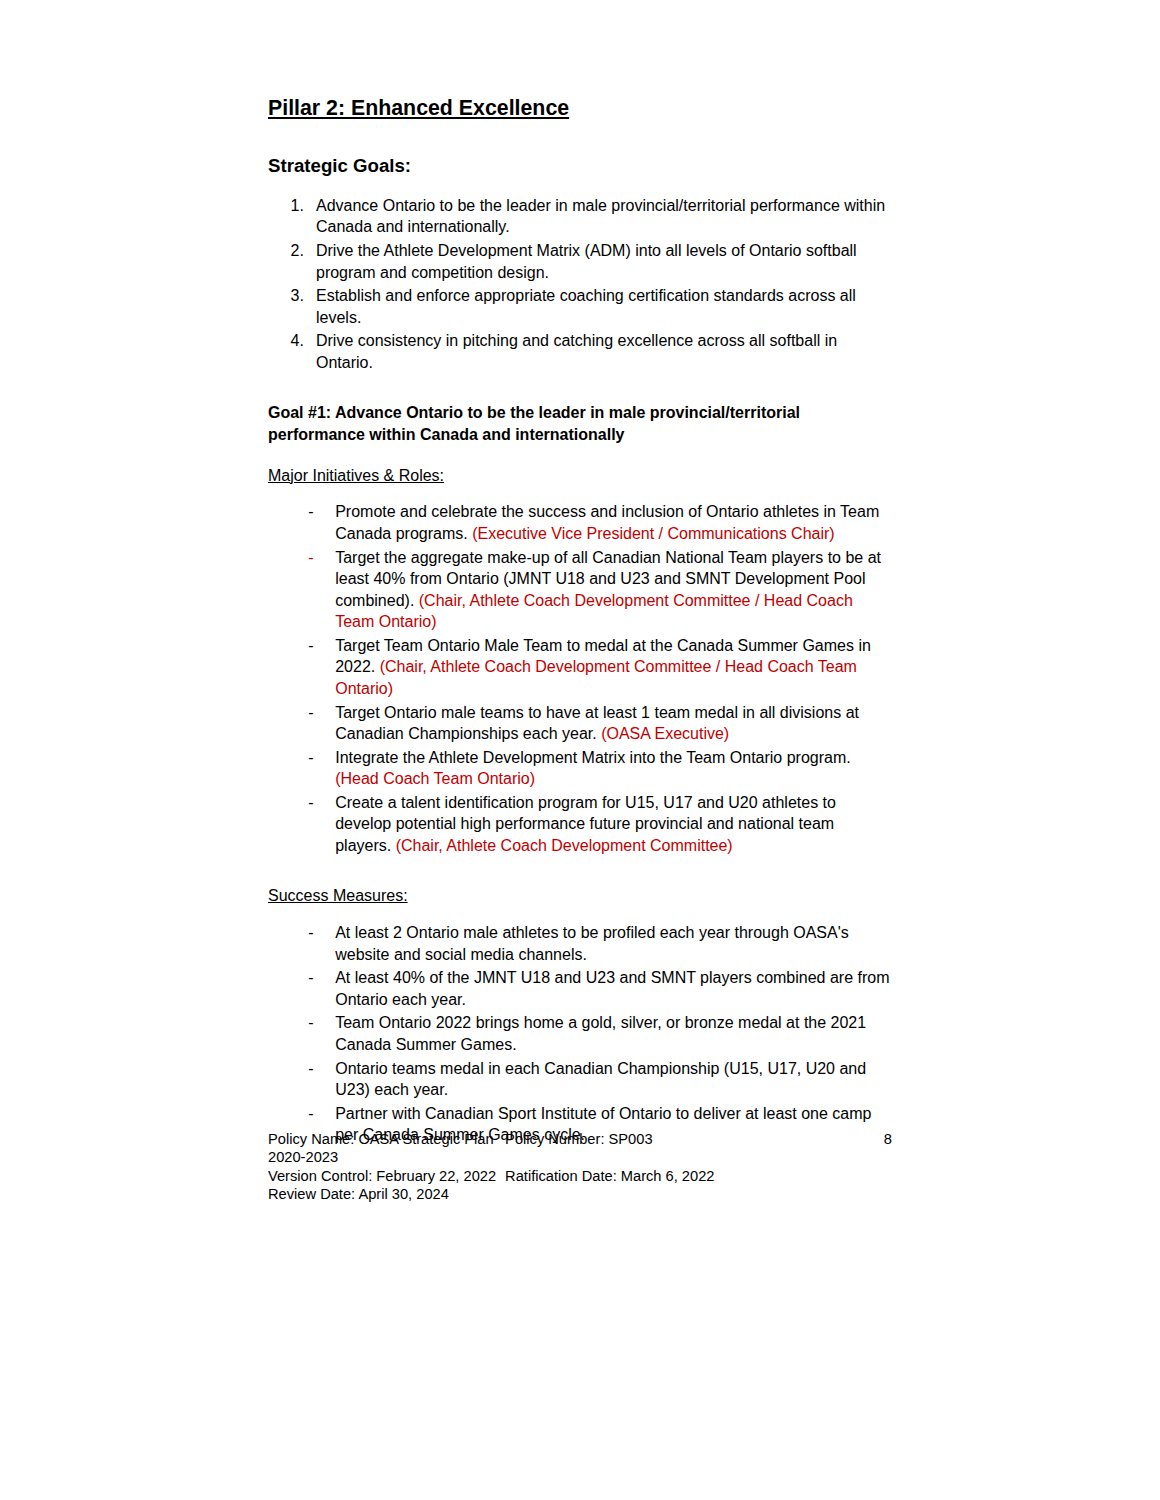Pillar 2: Enhanced Excellence
Strategic Goals:
Advance Ontario to be the leader in male provincial/territorial performance within Canada and internationally.
Drive the Athlete Development Matrix (ADM) into all levels of Ontario softball program and competition design.
Establish and enforce appropriate coaching certification standards across all levels.
Drive consistency in pitching and catching excellence across all softball in Ontario.
Goal #1: Advance Ontario to be the leader in male provincial/territorial performance within Canada and internationally
Major Initiatives & Roles:
Promote and celebrate the success and inclusion of Ontario athletes in Team Canada programs. (Executive Vice President / Communications Chair)
Target the aggregate make-up of all Canadian National Team players to be at least 40% from Ontario (JMNT U18 and U23 and SMNT Development Pool combined). (Chair, Athlete Coach Development Committee / Head Coach Team Ontario)
Target Team Ontario Male Team to medal at the Canada Summer Games in 2022. (Chair, Athlete Coach Development Committee / Head Coach Team Ontario)
Target Ontario male teams to have at least 1 team medal in all divisions at Canadian Championships each year. (OASA Executive)
Integrate the Athlete Development Matrix into the Team Ontario program. (Head Coach Team Ontario)
Create a talent identification program for U15, U17 and U20 athletes to develop potential high performance future provincial and national team players. (Chair, Athlete Coach Development Committee)
Success Measures:
At least 2 Ontario male athletes to be profiled each year through OASA's website and social media channels.
At least 40% of the JMNT U18 and U23 and SMNT players combined are from Ontario each year.
Team Ontario 2022 brings home a gold, silver, or bronze medal at the 2021 Canada Summer Games.
Ontario teams medal in each Canadian Championship (U15, U17, U20 and U23) each year.
Partner with Canadian Sport Institute of Ontario to deliver at least one camp per Canada Summer Games cycle.
| Policy Name: OASA Strategic Plan 2020-2023 | Policy Number: SP003 | 8 |
| Version Control: February 22, 2022 | Ratification Date: March 6, 2022 | |
| Review Date: April 30, 2024 | | |